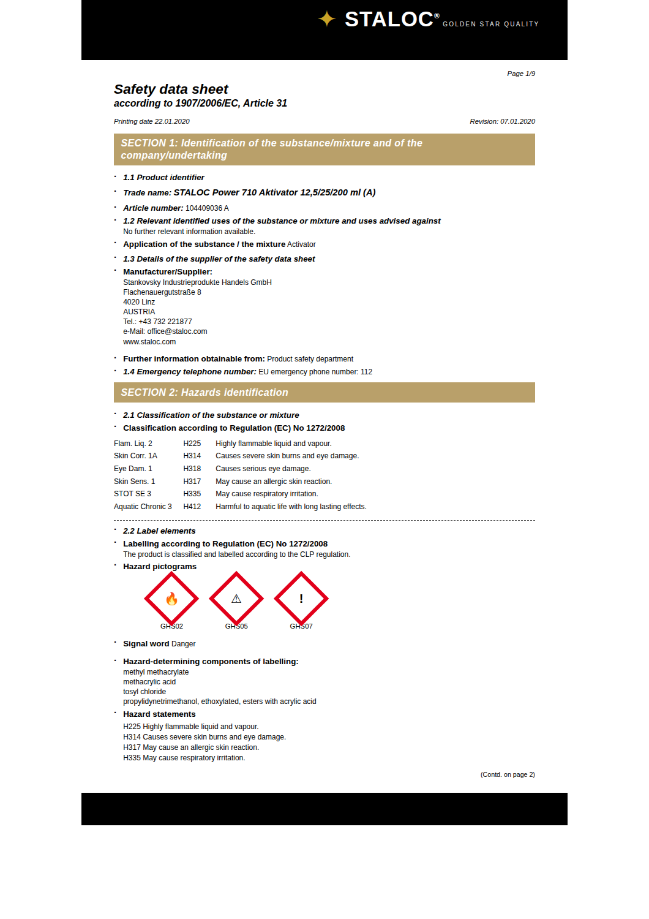✦ STALOC® GOLDEN STAR QUALITY
Page 1/9
Safety data sheet
according to 1907/2006/EC, Article 31
Printing date 22.01.2020 Revision: 07.01.2020
SECTION 1: Identification of the substance/mixture and of the company/undertaking
1.1 Product identifier
Trade name: STALOC Power 710 Aktivator 12,5/25/200 ml (A)
Article number: 104409036 A
1.2 Relevant identified uses of the substance or mixture and uses advised against
No further relevant information available.
Application of the substance / the mixture Activator
1.3 Details of the supplier of the safety data sheet
Manufacturer/Supplier:
Stankovsky Industrieprodukte Handels GmbH
Flachenauergutstraße 8
4020 Linz
AUSTRIA
Tel.: +43 732 221877
e-Mail: office@staloc.com
www.staloc.com
Further information obtainable from: Product safety department
1.4 Emergency telephone number: EU emergency phone number: 112
SECTION 2: Hazards identification
2.1 Classification of the substance or mixture
Classification according to Regulation (EC) No 1272/2008
| Flam. Liq. 2 | H225 | Highly flammable liquid and vapour. |
| Skin Corr. 1A | H314 | Causes severe skin burns and eye damage. |
| Eye Dam. 1 | H318 | Causes serious eye damage. |
| Skin Sens. 1 | H317 | May cause an allergic skin reaction. |
| STOT SE 3 | H335 | May cause respiratory irritation. |
| Aquatic Chronic 3 | H412 | Harmful to aquatic life with long lasting effects. |
2.2 Label elements
Labelling according to Regulation (EC) No 1272/2008
The product is classified and labelled according to the CLP regulation.
Hazard pictograms
🔥
GHS02
⚠
GHS05
!
GHS07
Signal word Danger
Hazard-determining components of labelling:
methyl methacrylate
methacrylic acid
tosyl chloride
propylidynetrimethanol, ethoxylated, esters with acrylic acid
Hazard statements
H225 Highly flammable liquid and vapour.
H314 Causes severe skin burns and eye damage.
H317 May cause an allergic skin reaction.
H335 May cause respiratory irritation.
(Contd. on page 2)